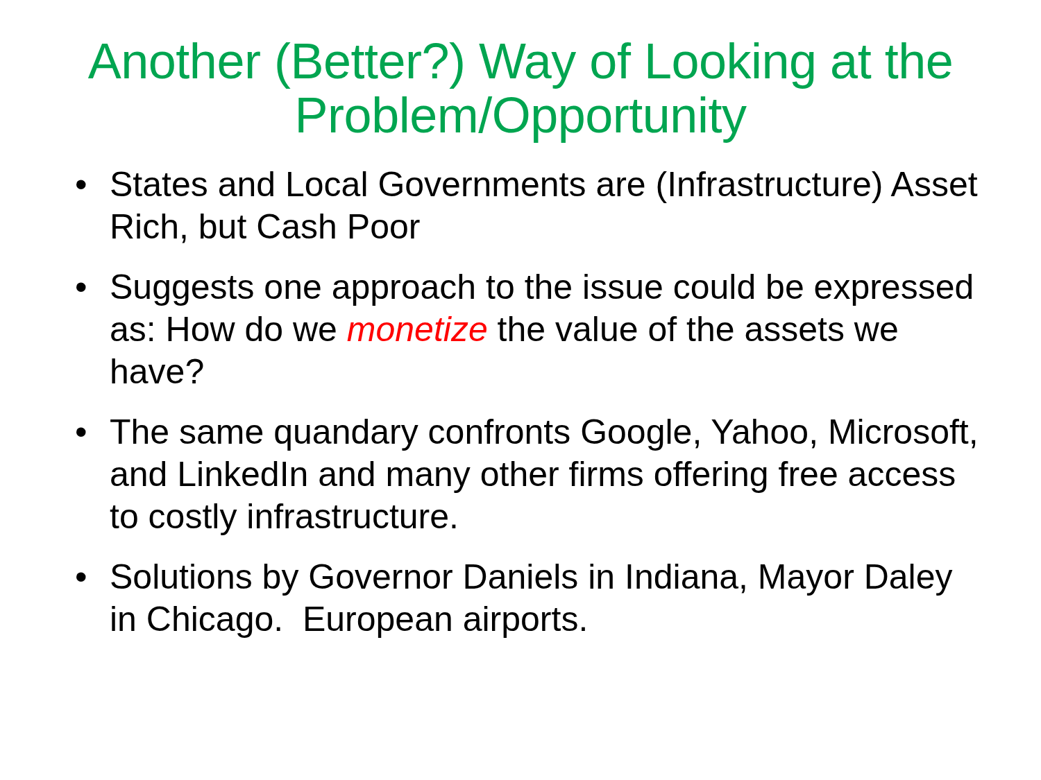Another (Better?) Way of Looking at the Problem/Opportunity
States and Local Governments are (Infrastructure) Asset Rich, but Cash Poor
Suggests one approach to the issue could be expressed as: How do we monetize the value of the assets we have?
The same quandary confronts Google, Yahoo, Microsoft, and LinkedIn and many other firms offering free access to costly infrastructure.
Solutions by Governor Daniels in Indiana, Mayor Daley in Chicago. European airports.